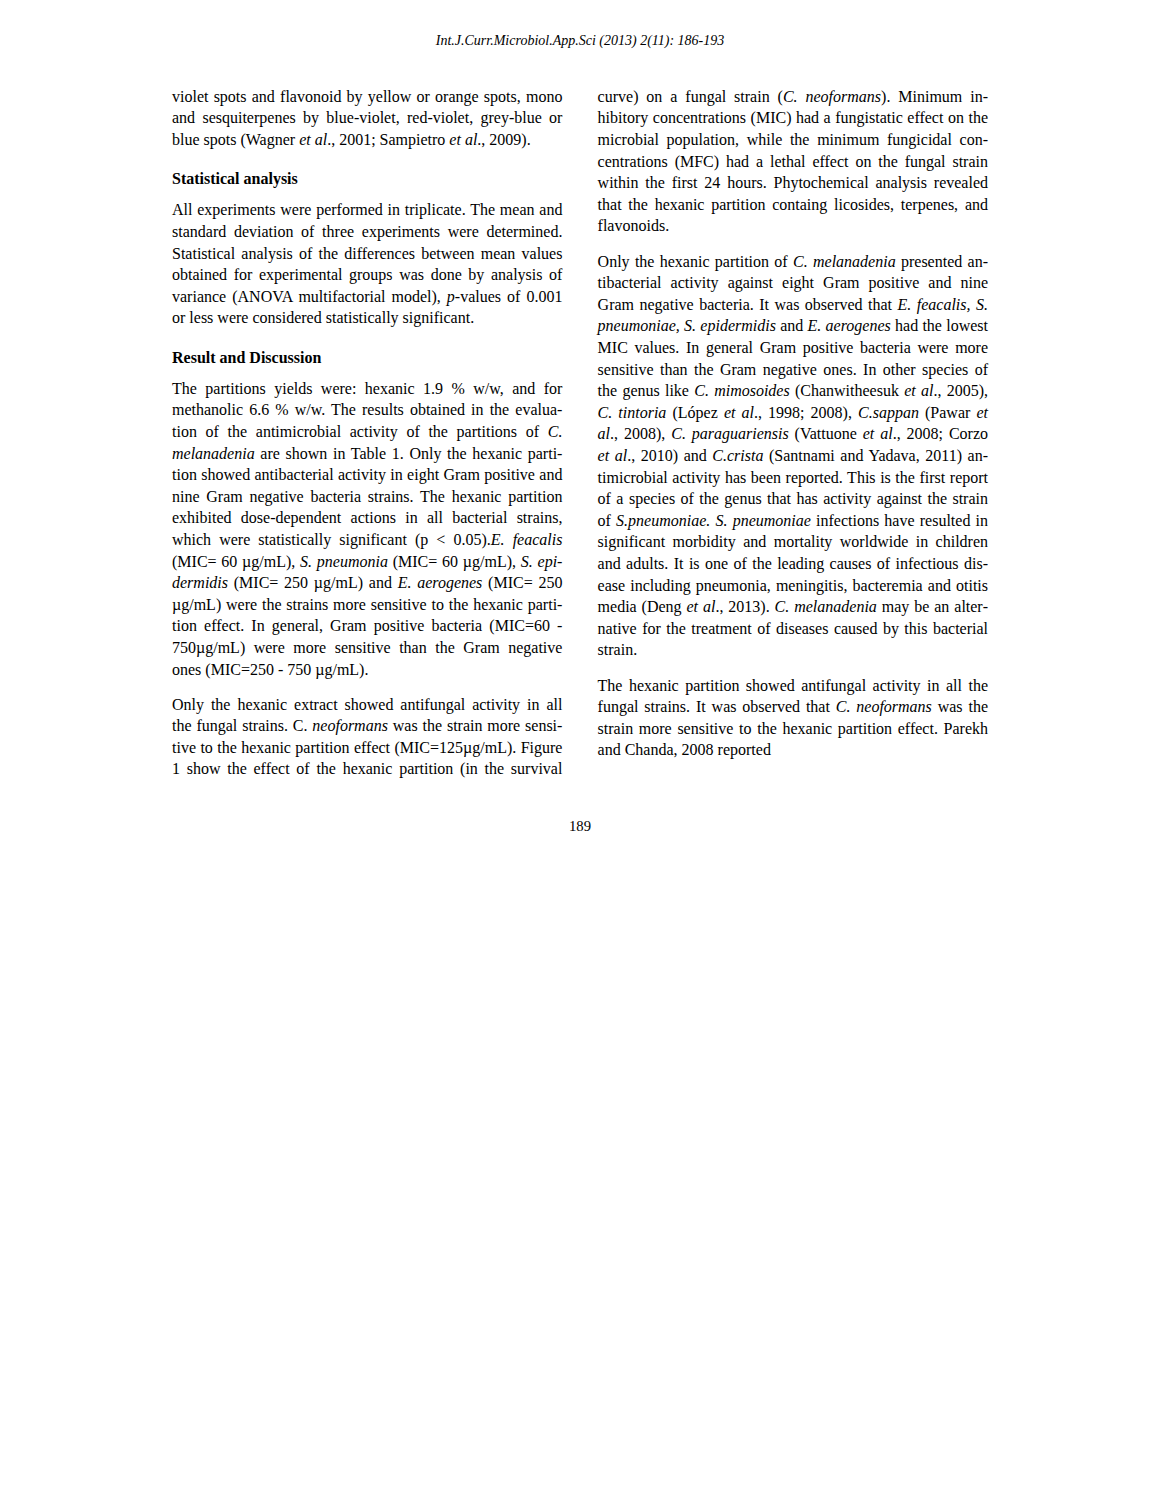Int.J.Curr.Microbiol.App.Sci (2013) 2(11): 186-193
violet spots and flavonoid by yellow or orange spots, mono and sesquiterpenes by blue-violet, red-violet, grey-blue or blue spots (Wagner et al., 2001; Sampietro et al., 2009).
Statistical analysis
All experiments were performed in triplicate. The mean and standard deviation of three experiments were determined. Statistical analysis of the differences between mean values obtained for experimental groups was done by analysis of variance (ANOVA multifactorial model), p-values of 0.001 or less were considered statistically significant.
Result and Discussion
The partitions yields were: hexanic 1.9 % w/w, and for methanolic 6.6 % w/w. The results obtained in the evaluation of the antimicrobial activity of the partitions of C. melanadenia are shown in Table 1. Only the hexanic partition showed antibacterial activity in eight Gram positive and nine Gram negative bacteria strains. The hexanic partition exhibited dose-dependent actions in all bacterial strains, which were statistically significant (p < 0.05).E. feacalis (MIC= 60 µg/mL), S. pneumonia (MIC= 60 µg/mL), S. epidermidis (MIC= 250 µg/mL) and E. aerogenes (MIC= 250 µg/mL) were the strains more sensitive to the hexanic partition effect. In general, Gram positive bacteria (MIC=60 - 750µg/mL) were more sensitive than the Gram negative ones (MIC=250 - 750 µg/mL).
Only the hexanic extract showed antifungal activity in all the fungal strains. C. neoformans was the strain more sensitive to the hexanic partition effect (MIC=125µg/mL). Figure 1 show the effect of the hexanic partition (in the survival curve) on a fungal strain (C. neoformans). Minimum inhibitory concentrations (MIC) had a fungistatic effect on the microbial population, while the minimum fungicidal concentrations (MFC) had a lethal effect on the fungal strain within the first 24 hours. Phytochemical analysis revealed that the hexanic partition containg licosides, terpenes, and flavonoids.
Only the hexanic partition of C. melanadenia presented antibacterial activity against eight Gram positive and nine Gram negative bacteria. It was observed that E. feacalis, S. pneumoniae, S. epidermidis and E. aerogenes had the lowest MIC values. In general Gram positive bacteria were more sensitive than the Gram negative ones. In other species of the genus like C. mimosoides (Chanwitheesuk et al., 2005), C. tintoria (López et al., 1998; 2008), C.sappan (Pawar et al., 2008), C. paraguariensis (Vattuone et al., 2008; Corzo et al., 2010) and C.crista (Santnami and Yadava, 2011) antimicrobial activity has been reported. This is the first report of a species of the genus that has activity against the strain of S.pneumoniae. S. pneumoniae infections have resulted in significant morbidity and mortality worldwide in children and adults. It is one of the leading causes of infectious disease including pneumonia, meningitis, bacteremia and otitis media (Deng et al., 2013). C. melanadenia may be an alternative for the treatment of diseases caused by this bacterial strain.
The hexanic partition showed antifungal activity in all the fungal strains. It was observed that C. neoformans was the strain more sensitive to the hexanic partition effect. Parekh and Chanda, 2008 reported
189